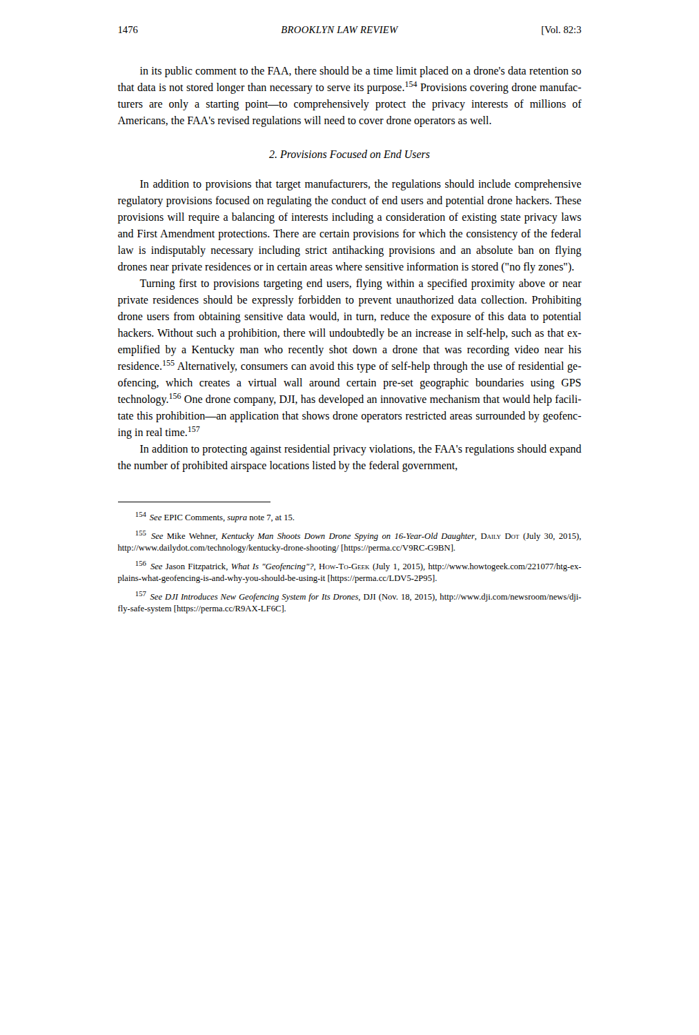1476 BROOKLYN LAW REVIEW [Vol. 82:3
in its public comment to the FAA, there should be a time limit placed on a drone's data retention so that data is not stored longer than necessary to serve its purpose.154 Provisions covering drone manufacturers are only a starting point—to comprehensively protect the privacy interests of millions of Americans, the FAA's revised regulations will need to cover drone operators as well.
2. Provisions Focused on End Users
In addition to provisions that target manufacturers, the regulations should include comprehensive regulatory provisions focused on regulating the conduct of end users and potential drone hackers. These provisions will require a balancing of interests including a consideration of existing state privacy laws and First Amendment protections. There are certain provisions for which the consistency of the federal law is indisputably necessary including strict antihacking provisions and an absolute ban on flying drones near private residences or in certain areas where sensitive information is stored ("no fly zones").
Turning first to provisions targeting end users, flying within a specified proximity above or near private residences should be expressly forbidden to prevent unauthorized data collection. Prohibiting drone users from obtaining sensitive data would, in turn, reduce the exposure of this data to potential hackers. Without such a prohibition, there will undoubtedly be an increase in self-help, such as that exemplified by a Kentucky man who recently shot down a drone that was recording video near his residence.155 Alternatively, consumers can avoid this type of self-help through the use of residential geofencing, which creates a virtual wall around certain pre-set geographic boundaries using GPS technology.156 One drone company, DJI, has developed an innovative mechanism that would help facilitate this prohibition—an application that shows drone operators restricted areas surrounded by geofencing in real time.157
In addition to protecting against residential privacy violations, the FAA's regulations should expand the number of prohibited airspace locations listed by the federal government,
154 See EPIC Comments, supra note 7, at 15.
155 See Mike Wehner, Kentucky Man Shoots Down Drone Spying on 16-Year-Old Daughter, Daily Dot (July 30, 2015), http://www.dailydot.com/technology/kentucky-drone-shooting/ [https://perma.cc/V9RC-G9BN].
156 See Jason Fitzpatrick, What Is "Geofencing"?, How-To-Geek (July 1, 2015), http://www.howtogeek.com/221077/htg-explains-what-geofencing-is-and-why-you-should-be-using-it [https://perma.cc/LDV5-2P95].
157 See DJI Introduces New Geofencing System for Its Drones, DJI (Nov. 18, 2015), http://www.dji.com/newsroom/news/dji-fly-safe-system [https://perma.cc/R9AX-LF6C].